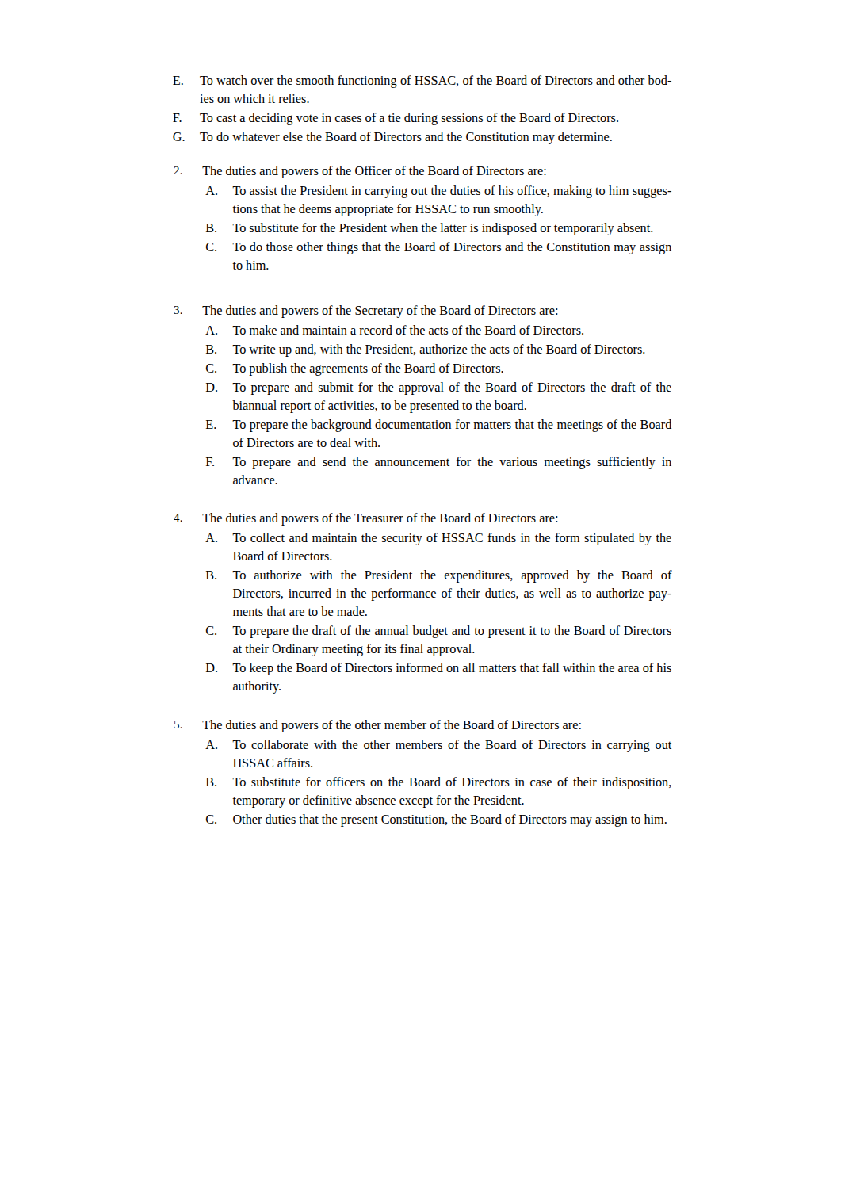E. To watch over the smooth functioning of HSSAC, of the Board of Directors and other bodies on which it relies.
F. To cast a deciding vote in cases of a tie during sessions of the Board of Directors.
G. To do whatever else the Board of Directors and the Constitution may determine.
2.
The duties and powers of the Officer of the Board of Directors are:
A. To assist the President in carrying out the duties of his office, making to him suggestions that he deems appropriate for HSSAC to run smoothly.
B. To substitute for the President when the latter is indisposed or temporarily absent.
C. To do those other things that the Board of Directors and the Constitution may assign to him.
3.
The duties and powers of the Secretary of the Board of Directors are:
A. To make and maintain a record of the acts of the Board of Directors.
B. To write up and, with the President, authorize the acts of the Board of Directors.
C. To publish the agreements of the Board of Directors.
D. To prepare and submit for the approval of the Board of Directors the draft of the biannual report of activities, to be presented to the board.
E. To prepare the background documentation for matters that the meetings of the Board of Directors are to deal with.
F. To prepare and send the announcement for the various meetings sufficiently in advance.
4.
The duties and powers of the Treasurer of the Board of Directors are:
A. To collect and maintain the security of HSSAC funds in the form stipulated by the Board of Directors.
B. To authorize with the President the expenditures, approved by the Board of Directors, incurred in the performance of their duties, as well as to authorize payments that are to be made.
C. To prepare the draft of the annual budget and to present it to the Board of Directors at their Ordinary meeting for its final approval.
D. To keep the Board of Directors informed on all matters that fall within the area of his authority.
5.
The duties and powers of the other member of the Board of Directors are:
A. To collaborate with the other members of the Board of Directors in carrying out HSSAC affairs.
B. To substitute for officers on the Board of Directors in case of their indisposition, temporary or definitive absence except for the President.
C. Other duties that the present Constitution, the Board of Directors may assign to him.